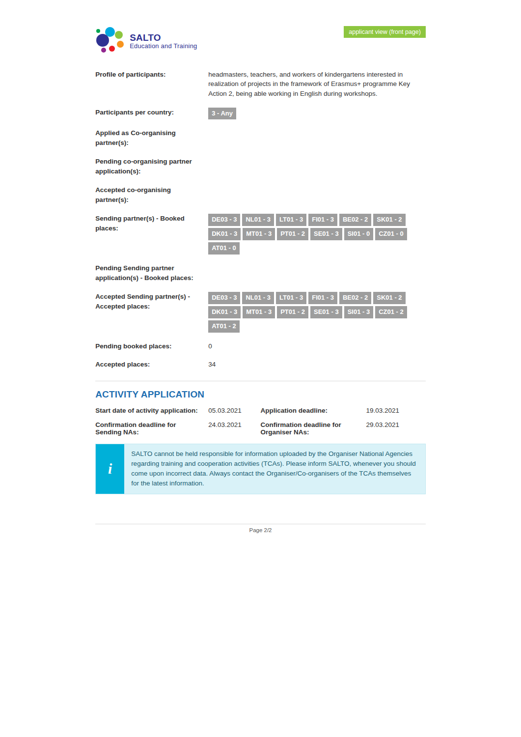SALTO
Education and Training
applicant view (front page)
Profile of participants:
headmasters, teachers, and workers of kindergartens interested in realization of projects in the framework of Erasmus+ programme Key Action 2, being able working in English during workshops.
Participants per country:
3 - Any
Applied as Co-organising partner(s):
Pending co-organising partner application(s):
Accepted co-organising partner(s):
Sending partner(s) - Booked places:
DE03 - 3 NL01 - 3 LT01 - 3 FI01 - 3 BE02 - 2 SK01 - 2 DK01 - 3 MT01 - 3 PT01 - 2 SE01 - 3 SI01 - 0 CZ01 - 0 AT01 - 0
Pending Sending partner application(s) - Booked places:
Accepted Sending partner(s) - Accepted places:
DE03 - 3 NL01 - 3 LT01 - 3 FI01 - 3 BE02 - 2 SK01 - 2 DK01 - 3 MT01 - 3 PT01 - 2 SE01 - 3 SI01 - 3 CZ01 - 2 AT01 - 2
Pending booked places:
0
Accepted places:
34
ACTIVITY APPLICATION
Start date of activity application:
05.03.2021
Application deadline:
19.03.2021
Confirmation deadline for Sending NAs:
24.03.2021
Confirmation deadline for Organiser NAs:
29.03.2021
i
SALTO cannot be held responsible for information uploaded by the Organiser National Agencies regarding training and cooperation activities (TCAs). Please inform SALTO, whenever you should come upon incorrect data. Always contact the Organiser/Co-organisers of the TCAs themselves for the latest information.
Page 2/2